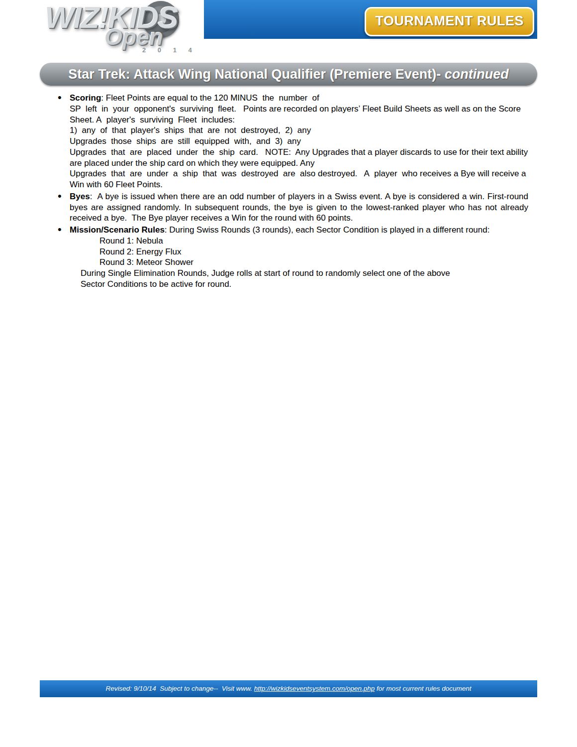WIZ!KIDS
Open
2 0 1 4
TOURNAMENT RULES
Star Trek: Attack Wing National Qualifier (Premiere Event)- continued
Scoring: Fleet Points are equal to the 120 MINUS the number of
SP left in your opponent's surviving fleet. Points are recorded on players’ Fleet Build Sheets as well as on the Score Sheet. A player's surviving Fleet includes:
1) any of that player's ships that are not destroyed, 2) any
Upgrades those ships are still equipped with, and 3) any
Upgrades that are placed under the ship card. NOTE: Any Upgrades that a player discards to use for their text ability are placed under the ship card on which they were equipped. Any
Upgrades that are under a ship that was destroyed are also destroyed. A player who receives a Bye will receive a Win with 60 Fleet Points.
Byes: A bye is issued when there are an odd number of players in a Swiss event. A bye is considered a win. First-round byes are assigned randomly. In subsequent rounds, the bye is given to the lowest-ranked player who has not already received a bye. The Bye player receives a Win for the round with 60 points.
Mission/Scenario Rules: During Swiss Rounds (3 rounds), each Sector Condition is played in a different round:
Round 1: Nebula
Round 2: Energy Flux
Round 3: Meteor Shower
During Single Elimination Rounds, Judge rolls at start of round to randomly select one of the above
Sector Conditions to be active for round.
Revised: 9/10/14 Subject to change-- Visit www. http://wizkidseventsystem.com/open.php for most current rules document